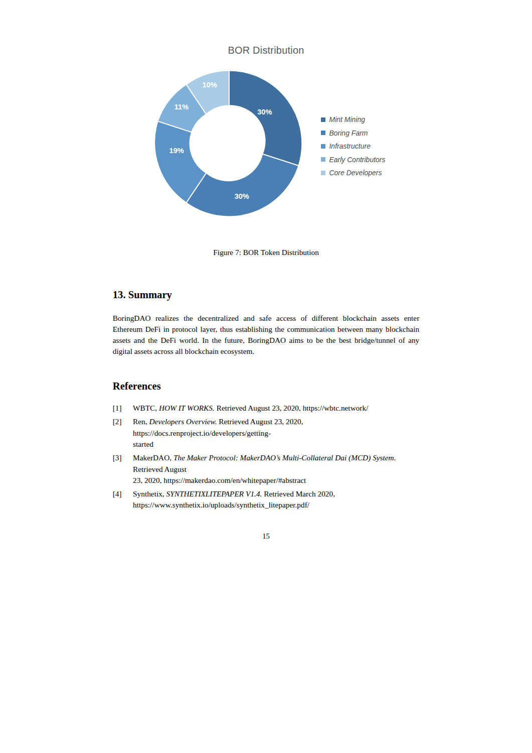BOR Distribution
30% 30% 19% 11% 10%
Mint Mining
Boring Farm
Infrastructure
Early Contributors
Core Developers
Figure 7: BOR Token Distribution
13. Summary
BoringDAO realizes the decentralized and safe access of different blockchain assets enter Ethereum DeFi in protocol layer, thus establishing the communication between many blockchain assets and the DeFi world. In the future, BoringDAO aims to be the best bridge/tunnel of any digital assets across all blockchain ecosystem.
References
[1] WBTC, HOW IT WORKS. Retrieved August 23, 2020, https://wbtc.network/
[2] Ren, Developers Overview. Retrieved August 23, 2020, https://docs.renproject.io/developers/getting-
started
[3] MakerDAO, The Maker Protocol: MakerDAO’s Multi-Collateral Dai (MCD) System. Retrieved August
23, 2020, https://makerdao.com/en/whitepaper/#abstract
[4] Synthetix, SYNTHETIXLITEPAPER V1.4. Retrieved March 2020,
https://www.synthetix.io/uploads/synthetix_litepaper.pdf/
15